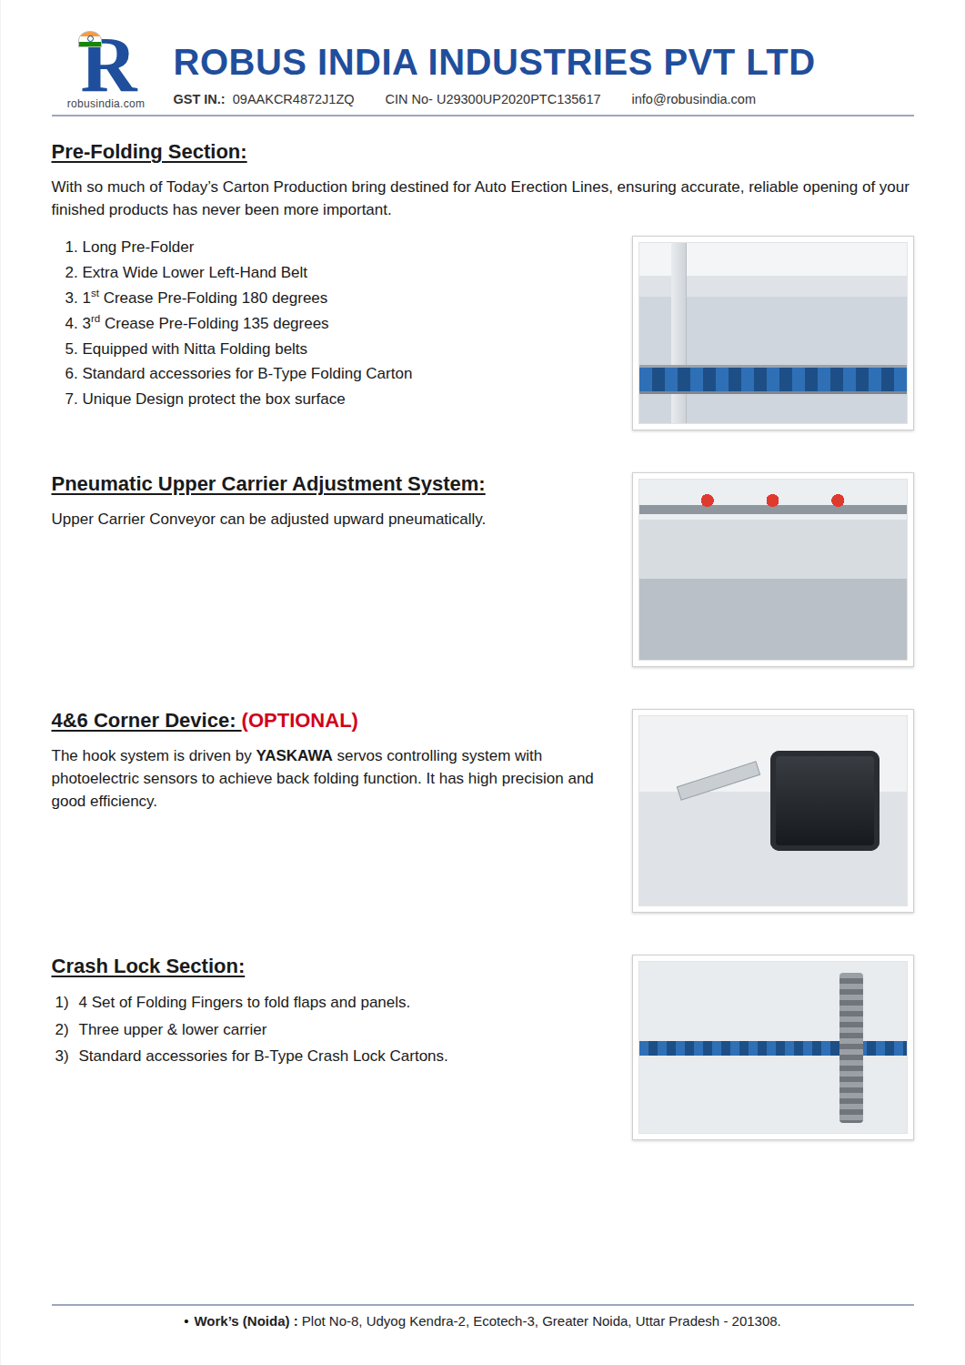R
robusindia.com
ROBUS INDIA INDUSTRIES PVT LTD
GST IN.: 09AAKCR4872J1ZQ CIN No- U29300UP2020PTC135617 info@robusindia.com
Pre-Folding Section:
With so much of Today’s Carton Production bring destined for Auto Erection Lines, ensuring accurate, reliable opening of your finished products has never been more important.
Long Pre-Folder
Extra Wide Lower Left-Hand Belt
1st Crease Pre-Folding 180 degrees
3rd Crease Pre-Folding 135 degrees
Equipped with Nitta Folding belts
Standard accessories for B-Type Folding Carton
Unique Design protect the box surface
Pneumatic Upper Carrier Adjustment System:
Upper Carrier Conveyor can be adjusted upward pneumatically.
4&6 Corner Device: (OPTIONAL)
The hook system is driven by YASKAWA servos controlling system with photoelectric sensors to achieve back folding function. It has high precision and good efficiency.
Crash Lock Section:
4 Set of Folding Fingers to fold flaps and panels.
Three upper & lower carrier
Standard accessories for B-Type Crash Lock Cartons.
•Work’s (Noida) : Plot No-8, Udyog Kendra-2, Ecotech-3, Greater Noida, Uttar Pradesh - 201308.